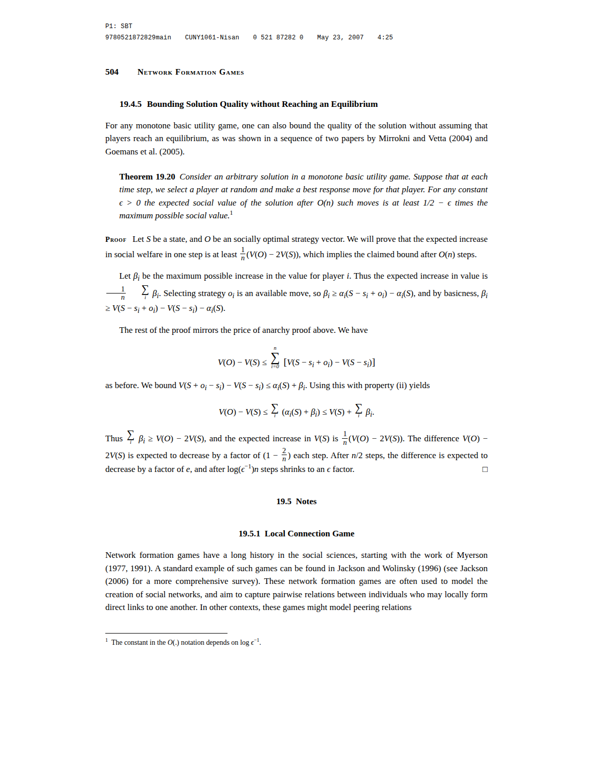P1: SBT 9780521872829main CUNY1061-Nisan 0 521 87282 0 May 23, 2007 4:25
504 Network Formation Games
19.4.5 Bounding Solution Quality without Reaching an Equilibrium
For any monotone basic utility game, one can also bound the quality of the solution without assuming that players reach an equilibrium, as was shown in a sequence of two papers by Mirrokni and Vetta (2004) and Goemans et al. (2005).
Theorem 19.20 Consider an arbitrary solution in a monotone basic utility game. Suppose that at each time step, we select a player at random and make a best response move for that player. For any constant ϵ > 0 the expected social value of the solution after O(n) such moves is at least 1/2 − ϵ times the maximum possible social value.1
Proof Let S be a state, and O be an socially optimal strategy vector. We will prove that the expected increase in social welfare in one step is at least 1 n(V(O) − 2V(S)), which implies the claimed bound after O(n) steps.
Let βi be the maximum possible increase in the value for player i. Thus the expected increase in value is 1 n∑i βi. Selecting strategy oi is an available move, so βi ≥ αi(S − si + oi) − αi(S), and by basicness, βi ≥ V(S − si + oi) − V(S − si) − αi(S).
The rest of the proof mirrors the price of anarchy proof above. We have
V(O) − V(S) ≤ n∑i=0 [V(S − si + oi) − V(S − si)]
as before. We bound V(S + oi − si) − V(S − si) ≤ αi(S) + βi. Using this with property (ii) yields
V(O) − V(S) ≤ ∑i (αi(S) + βi) ≤ V(S) + ∑i βi.
Thus ∑i βi ≥ V(O) − 2V(S), and the expected increase in V(S) is 1 n(V(O) − 2V(S)). The difference V(O) − 2V(S) is expected to decrease by a factor of (1 − 2 n) each step. After n/2 steps, the difference is expected to decrease by a factor of e, and after log(ϵ−1)n steps shrinks to an ϵ factor.□
19.5 Notes
19.5.1 Local Connection Game
Network formation games have a long history in the social sciences, starting with the work of Myerson (1977, 1991). A standard example of such games can be found in Jackson and Wolinsky (1996) (see Jackson (2006) for a more comprehensive survey). These network formation games are often used to model the creation of social networks, and aim to capture pairwise relations between individuals who may locally form direct links to one another. In other contexts, these games might model peering relations
1 The constant in the O(.) notation depends on log ϵ−1.